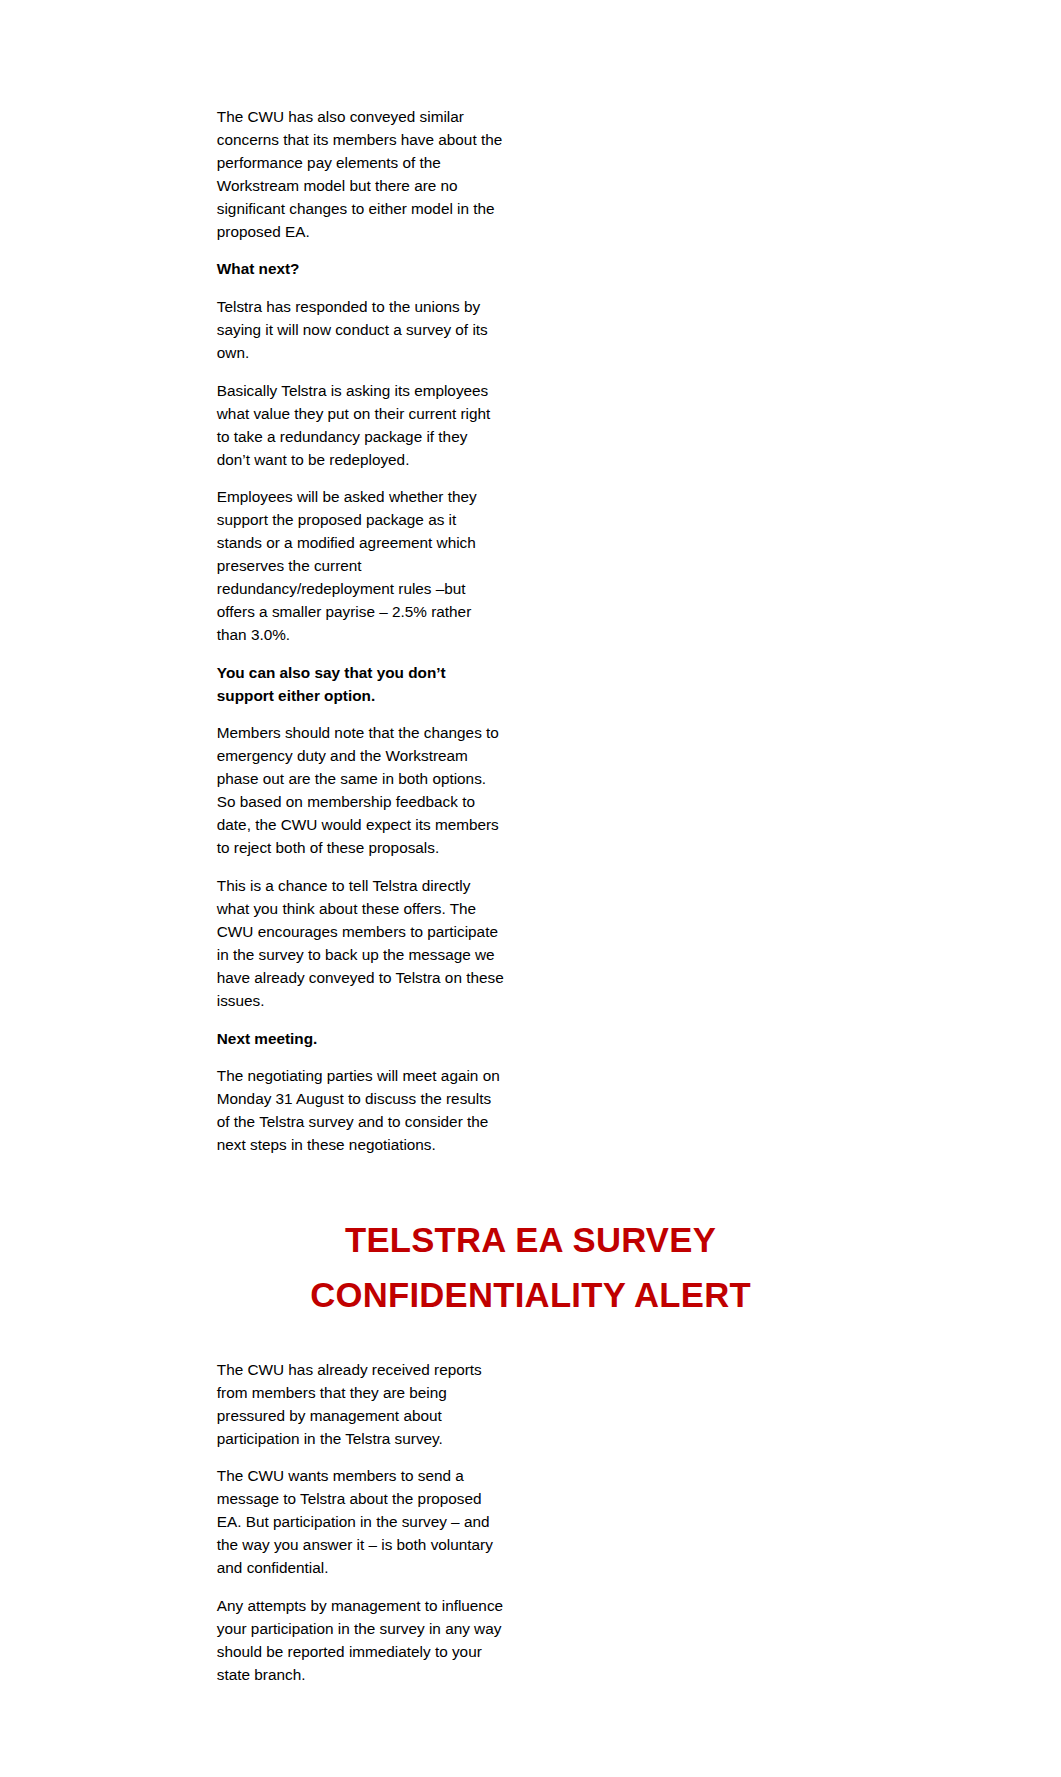The CWU has also conveyed similar concerns that its members have about the performance pay elements of the Workstream model but there are no significant changes to either model in the proposed EA.
What next?
Telstra has responded to the unions by saying it will now conduct a survey of its own.
Basically Telstra is asking its employees what value they put on their current right to take a redundancy package if they don’t want to be redeployed.
Employees will be asked whether they support the proposed package as it stands or a modified agreement which preserves the current redundancy/redeployment rules –but offers a smaller payrise – 2.5% rather than 3.0%.
You can also say that you don’t support either option.
Members should note that the changes to emergency duty and the Workstream phase out are the same in both options. So based on membership feedback to date, the CWU would expect its members to reject both of these proposals.
This is a chance to tell Telstra directly what you think about these offers. The CWU encourages members to participate in the survey to back up the message we have already conveyed to Telstra on these issues.
Next meeting.
The negotiating parties will meet again on Monday 31 August to discuss the results of the Telstra survey and to consider the next steps in these negotiations.
TELSTRA EA SURVEY
CONFIDENTIALITY ALERT
The CWU has already received reports from members that they are being pressured by management about participation in the Telstra survey.
The CWU wants members to send a message to Telstra about the proposed EA. But participation in the survey – and the way you answer it – is both voluntary and confidential.
Any attempts by management to influence your participation in the survey in any way should be reported immediately to your state branch.